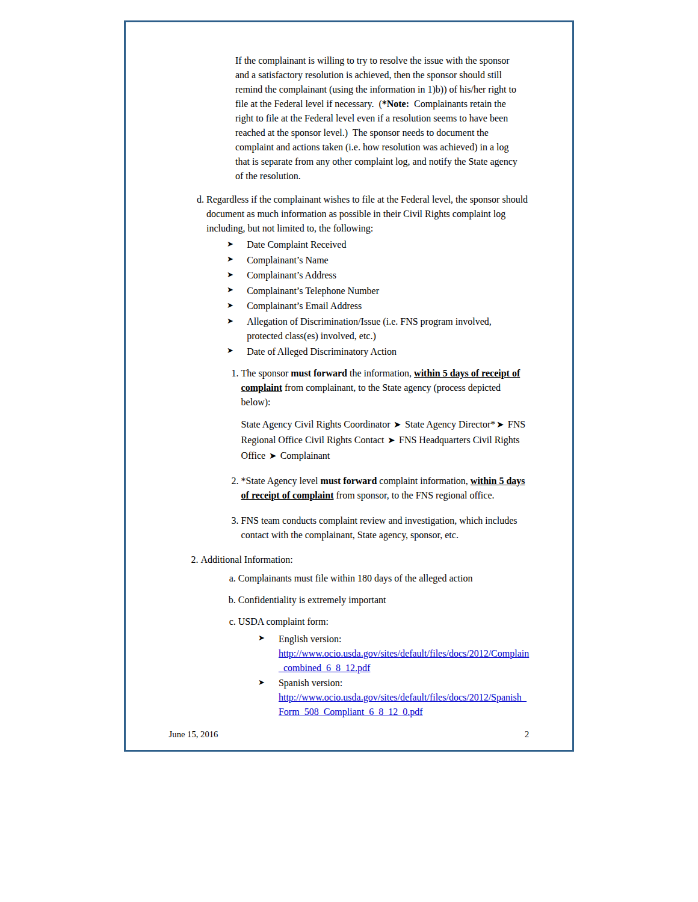If the complainant is willing to try to resolve the issue with the sponsor and a satisfactory resolution is achieved, then the sponsor should still remind the complainant (using the information in 1)b)) of his/her right to file at the Federal level if necessary. (*Note: Complainants retain the right to file at the Federal level even if a resolution seems to have been reached at the sponsor level.) The sponsor needs to document the complaint and actions taken (i.e. how resolution was achieved) in a log that is separate from any other complaint log, and notify the State agency of the resolution.
Regardless if the complainant wishes to file at the Federal level, the sponsor should document as much information as possible in their Civil Rights complaint log including, but not limited to, the following:
Date Complaint Received
Complainant’s Name
Complainant’s Address
Complainant’s Telephone Number
Complainant’s Email Address
Allegation of Discrimination/Issue (i.e. FNS program involved, protected class(es) involved, etc.)
Date of Alleged Discriminatory Action
The sponsor must forward the information, within 5 days of receipt of complaint from complainant, to the State agency (process depicted below):
State Agency Civil Rights Coordinator ➤ State Agency Director*➤ FNS Regional Office Civil Rights Contact ➤ FNS Headquarters Civil Rights Office ➤ Complainant
*State Agency level must forward complaint information, within 5 days of receipt of complaint from sponsor, to the FNS regional office.
FNS team conducts complaint review and investigation, which includes contact with the complainant, State agency, sponsor, etc.
Additional Information:
Complainants must file within 180 days of the alleged action
Confidentiality is extremely important
USDA complaint form:
English version:
http://www.ocio.usda.gov/sites/default/files/docs/2012/Complain_combined_6_8_12.pdf
Spanish version:
http://www.ocio.usda.gov/sites/default/files/docs/2012/Spanish_Form_508_Compliant_6_8_12_0.pdf
June 15, 2016 2